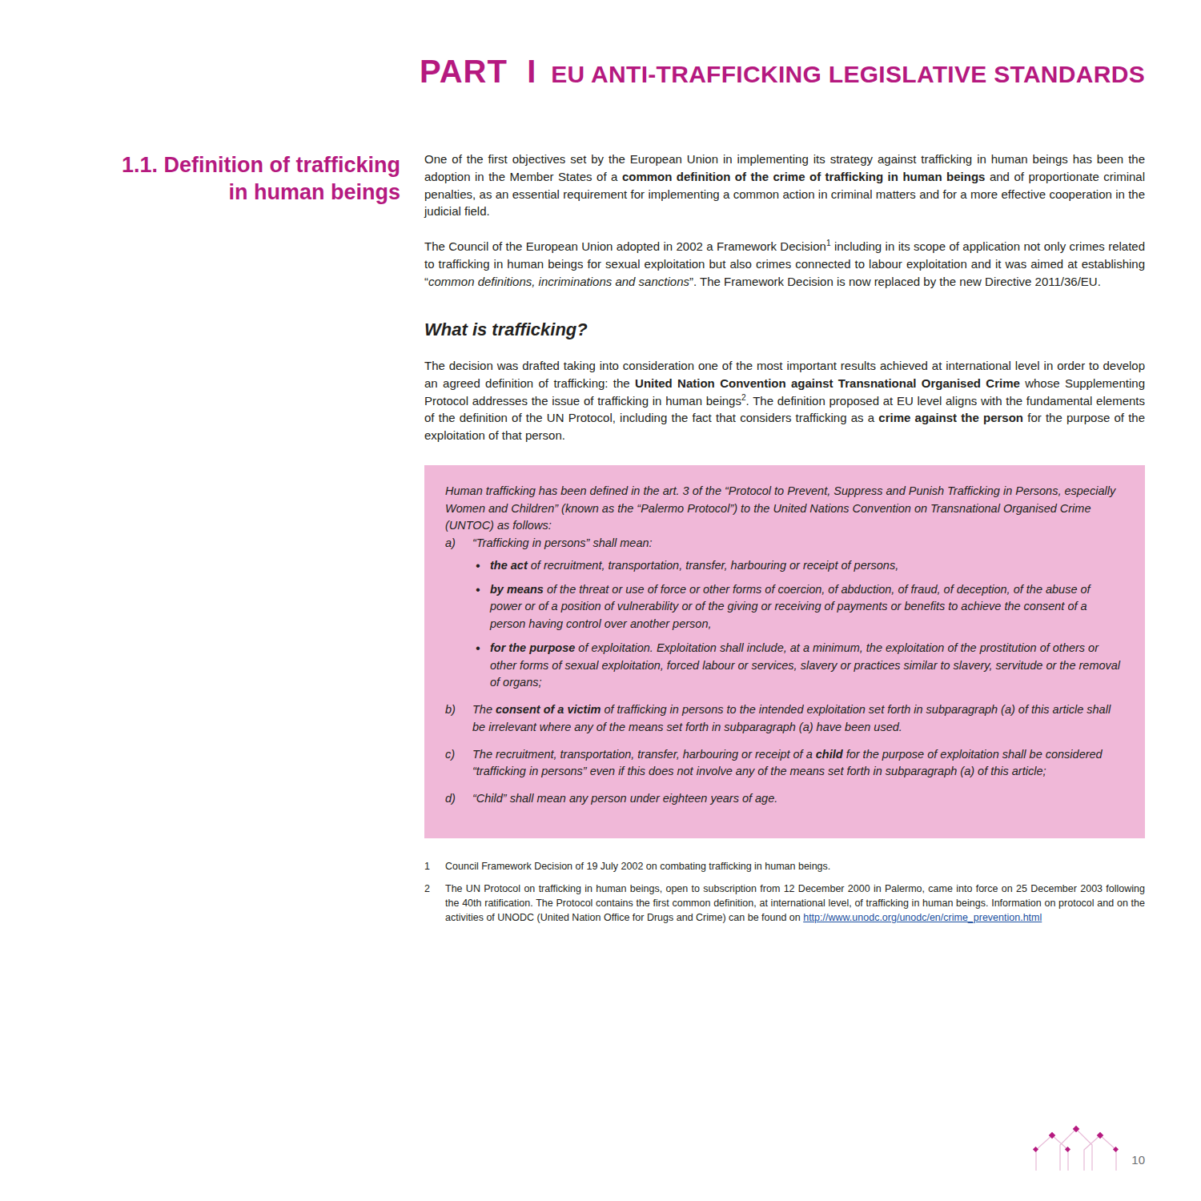PART I EU Anti-Trafficking Legislative Standards
1.1. Definition of trafficking
in human beings
One of the first objectives set by the European Union in implementing its strategy against trafficking in human beings has been the adoption in the Member States of a common definition of the crime of trafficking in human beings and of proportionate criminal penalties, as an essential requirement for implementing a common action in criminal matters and for a more effective cooperation in the judicial field.
The Council of the European Union adopted in 2002 a Framework Decision1 including in its scope of application not only crimes related to trafficking in human beings for sexual exploitation but also crimes connected to labour exploitation and it was aimed at establishing “common definitions, incriminations and sanctions”. The Framework Decision is now replaced by the new Directive 2011/36/EU.
What is trafficking?
The decision was drafted taking into consideration one of the most important results achieved at international level in order to develop an agreed definition of trafficking: the United Nation Convention against Transnational Organised Crime whose Supplementing Protocol addresses the issue of trafficking in human beings2. The definition proposed at EU level aligns with the fundamental elements of the definition of the UN Protocol, including the fact that considers trafficking as a crime against the person for the purpose of the exploitation of that person.
Human trafficking has been defined in the art. 3 of the “Protocol to Prevent, Suppress and Punish Trafficking in Persons, especially Women and Children” (known as the “Palermo Protocol”) to the United Nations Convention on Transnational Organised Crime (UNTOC) as follows:
a)
“Trafficking in persons” shall mean:
the act of recruitment, transportation, transfer, harbouring or receipt of persons,
by means of the threat or use of force or other forms of coercion, of abduction, of fraud, of deception, of the abuse of power or of a position of vulnerability or of the giving or receiving of payments or benefits to achieve the consent of a person having control over another person,
for the purpose of exploitation. Exploitation shall include, at a minimum, the exploitation of the prostitution of others or other forms of sexual exploitation, forced labour or services, slavery or practices similar to slavery, servitude or the removal of organs;
b)
The consent of a victim of trafficking in persons to the intended exploitation set forth in subparagraph (a) of this article shall be irrelevant where any of the means set forth in subparagraph (a) have been used.
c)
The recruitment, transportation, transfer, harbouring or receipt of a child for the purpose of exploitation shall be considered “trafficking in persons” even if this does not involve any of the means set forth in subparagraph (a) of this article;
d)
“Child” shall mean any person under eighteen years of age.
1
Council Framework Decision of 19 July 2002 on combating trafficking in human beings.
2
The UN Protocol on trafficking in human beings, open to subscription from 12 December 2000 in Palermo, came into force on 25 December 2003 following the 40th ratification. The Protocol contains the first common definition, at international level, of trafficking in human beings. Information on protocol and on the activities of UNODC (United Nation Office for Drugs and Crime) can be found on http://www.unodc.org/unodc/en/crime_prevention.html
10